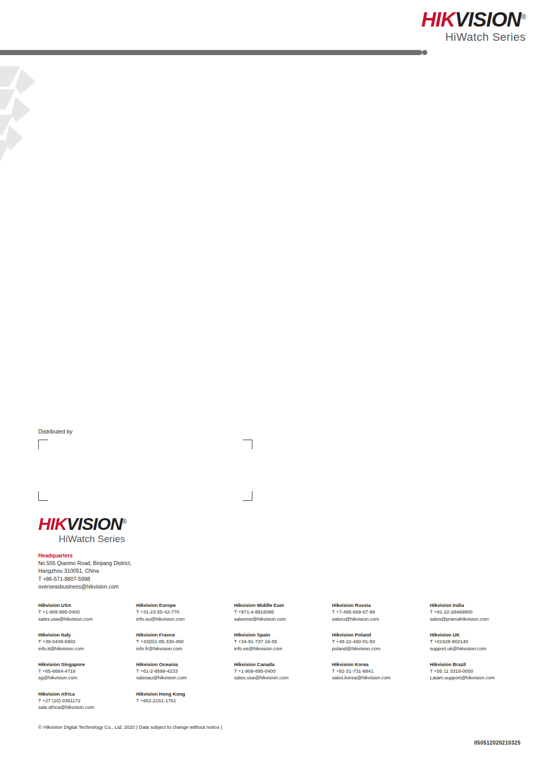HIKVISION® HiWatch Series
Distributed by
HIKVISION® HiWatch Series
Headquarters
No.555 Qianmo Road, Binjiang District,
Hangzhou 310051, China
T +86-571-8807-5998
overseasbusiness@hikvision.com
Hikvision USA T +1-909-895-0400 sales.usa@hikvision.com
Hikvision Europe T +31-23-55-42-770 info.eu@hikvision.com
Hikvision Middle East T +971-4-8816086 salesme@hikvision.com
Hikvision Russia T +7-495-669-67-99 saleru@hikvision.com
Hikvision India T +91-22-28469900 sales@pramahikvision.com
Hikvision Italy T +39-0438-6902 info.it@hikvision.com
Hikvision France T +33(0)1-85-330-450 info.fr@hikvision.com
Hikvision Spain T +34-91-737-16-55 info.es@hikvision.com
Hikvision Poland T +48-22-460-01-50 poland@hikvision.com
Hikvision UK T +01628-902140 support.uk@hikvision.com
Hikvision Singapore T +65-6684-4718 sg@hikvision.com
Hikvision Oceania T +61-2-8599-4233 salesau@hikvision.com
Hikvision Canada T +1-909-895-0400 sales.usa@hikvision.com
Hikvision Korea T +82-31-731-8841 sales.korea@hikvision.com
Hikvision Brazil T +55 11 3318-0050 Latam.support@hikvision.com
Hikvision Africa T +27 (10) 0351172 sale.africa@hikvision.com
Hikvision Hong Kong T +852-2151-1761
© Hikvision Digital Technology Co., Ltd. 2020 | Data subject to change without notice |
050512020210325